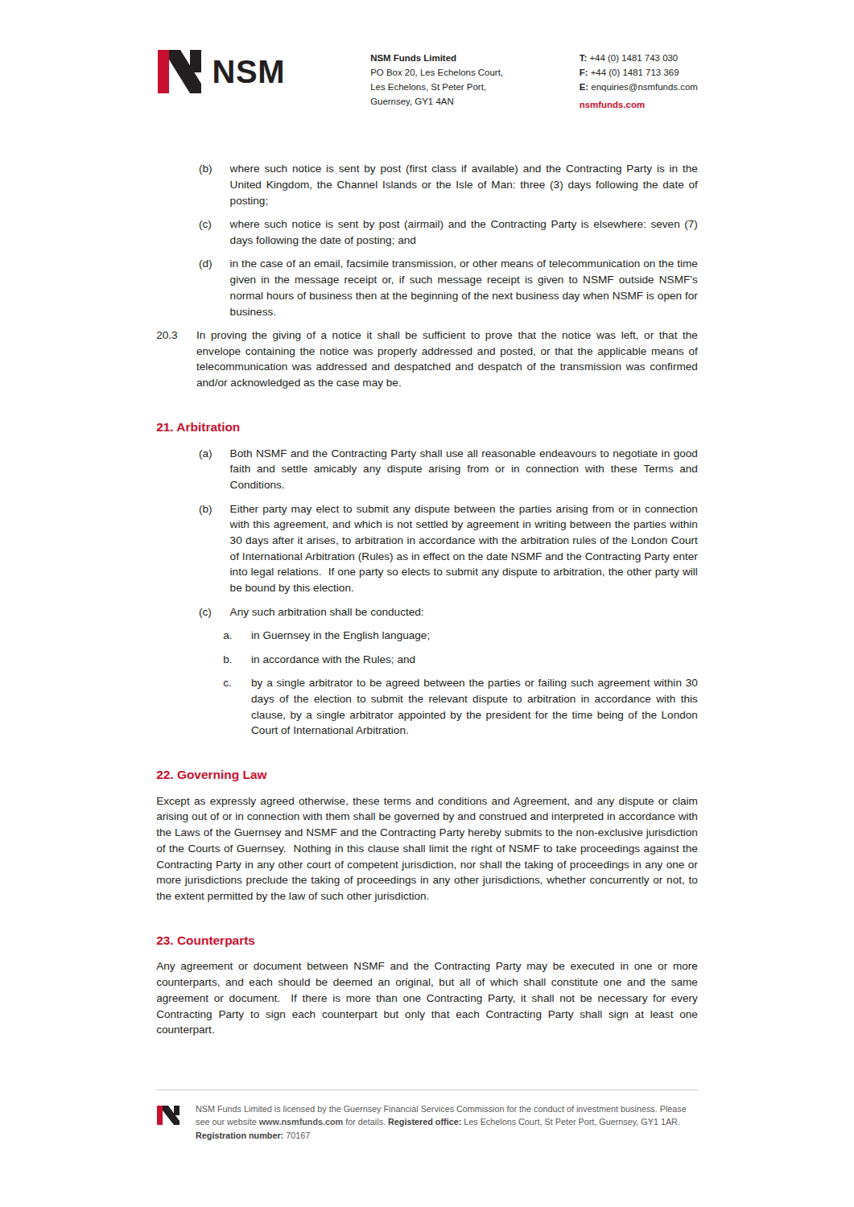NSM
NSM Funds Limited
PO Box 20, Les Echelons Court,
Les Echelons, St Peter Port,
Guernsey, GY1 4AN
T: +44 (0) 1481 743 030
F: +44 (0) 1481 713 369
E: enquiries@nsmfunds.com
nsmfunds.com
(b) where such notice is sent by post (first class if available) and the Contracting Party is in the United Kingdom, the Channel Islands or the Isle of Man: three (3) days following the date of posting;
(c) where such notice is sent by post (airmail) and the Contracting Party is elsewhere: seven (7) days following the date of posting; and
(d) in the case of an email, facsimile transmission, or other means of telecommunication on the time given in the message receipt or, if such message receipt is given to NSMF outside NSMF’s normal hours of business then at the beginning of the next business day when NSMF is open for business.
20.3 In proving the giving of a notice it shall be sufficient to prove that the notice was left, or that the envelope containing the notice was properly addressed and posted, or that the applicable means of telecommunication was addressed and despatched and despatch of the transmission was confirmed and/or acknowledged as the case may be.
21. Arbitration
(a) Both NSMF and the Contracting Party shall use all reasonable endeavours to negotiate in good faith and settle amicably any dispute arising from or in connection with these Terms and Conditions.
(b) Either party may elect to submit any dispute between the parties arising from or in connection with this agreement, and which is not settled by agreement in writing between the parties within 30 days after it arises, to arbitration in accordance with the arbitration rules of the London Court of International Arbitration (Rules) as in effect on the date NSMF and the Contracting Party enter into legal relations. If one party so elects to submit any dispute to arbitration, the other party will be bound by this election.
(c) Any such arbitration shall be conducted:
a. in Guernsey in the English language;
b. in accordance with the Rules; and
c. by a single arbitrator to be agreed between the parties or failing such agreement within 30 days of the election to submit the relevant dispute to arbitration in accordance with this clause, by a single arbitrator appointed by the president for the time being of the London Court of International Arbitration.
22. Governing Law
Except as expressly agreed otherwise, these terms and conditions and Agreement, and any dispute or claim arising out of or in connection with them shall be governed by and construed and interpreted in accordance with the Laws of the Guernsey and NSMF and the Contracting Party hereby submits to the non-exclusive jurisdiction of the Courts of Guernsey. Nothing in this clause shall limit the right of NSMF to take proceedings against the Contracting Party in any other court of competent jurisdiction, nor shall the taking of proceedings in any one or more jurisdictions preclude the taking of proceedings in any other jurisdictions, whether concurrently or not, to the extent permitted by the law of such other jurisdiction.
23. Counterparts
Any agreement or document between NSMF and the Contracting Party may be executed in one or more counterparts, and each should be deemed an original, but all of which shall constitute one and the same agreement or document. If there is more than one Contracting Party, it shall not be necessary for every Contracting Party to sign each counterpart but only that each Contracting Party shall sign at least one counterpart.
NSM Funds Limited is licensed by the Guernsey Financial Services Commission for the conduct of investment business. Please see our website www.nsmfunds.com for details. Registered office: Les Echelons Court, St Peter Port, Guernsey, GY1 1AR. Registration number: 70167